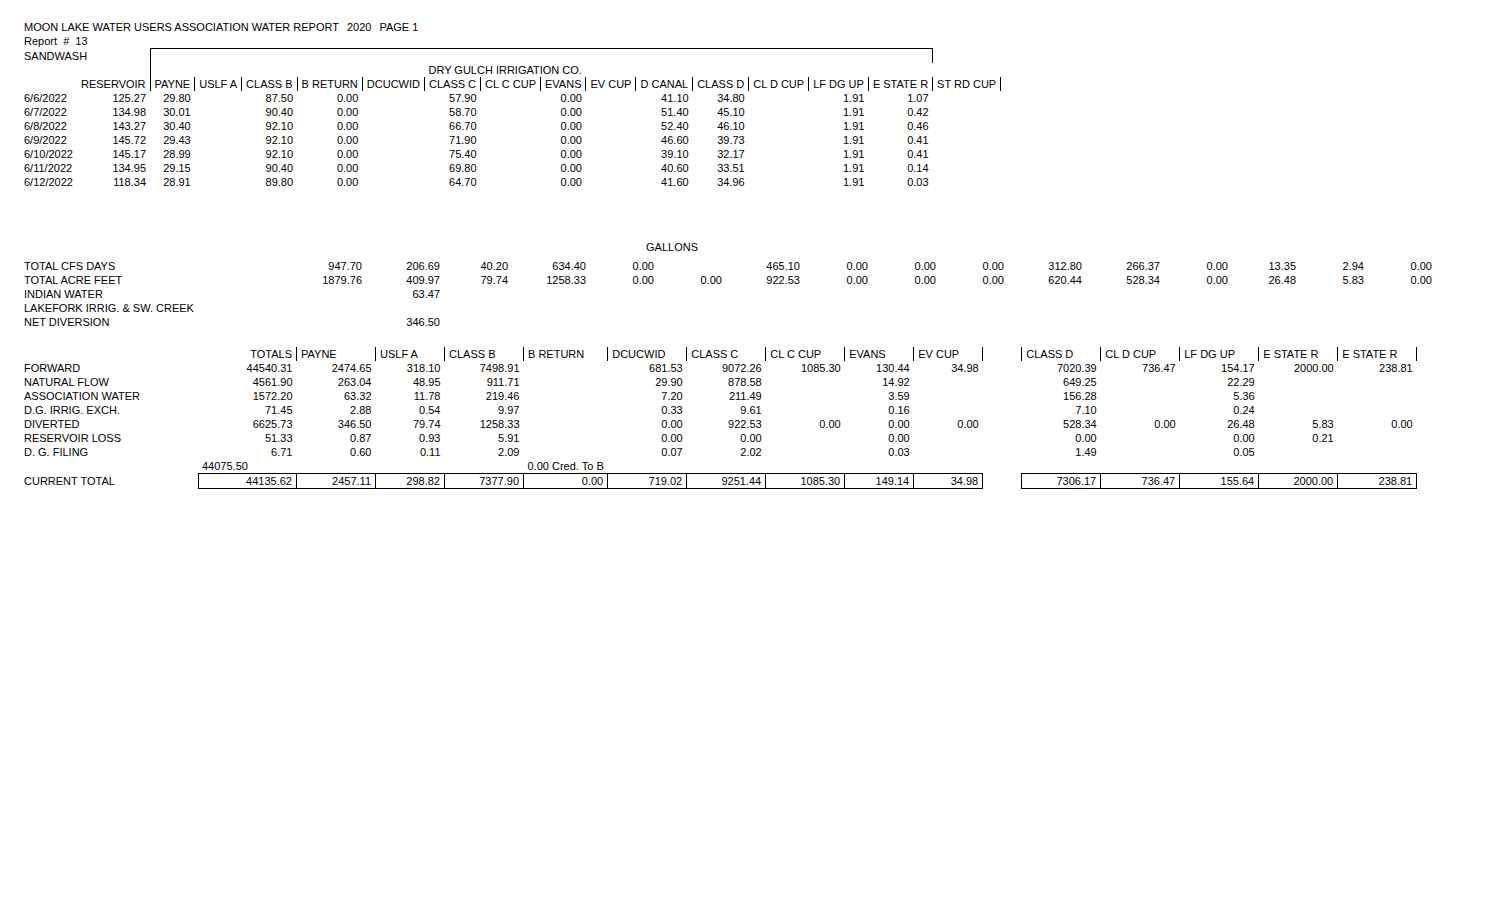| MOON LAKE WATER USERS ASSOCIATION WATER REPORT | 2020 | PAGE 1 |
| Report # 13 |
| SANDWASH | |
| | | DRY GULCH IRRIGATION CO. |
| | RESERVOIR | PAYNE | USLF A | CLASS B | B RETURN | DCUCWID | CLASS C | CL C CUP | EVANS | EV CUP | D CANAL | CLASS D | CL D CUP | LF DG UP | E STATE R | ST RD CUP |
| 6/6/2022 | 125.27 | 29.80 | | 87.50 | 0.00 | | 57.90 | | 0.00 | | 41.10 | 34.80 | | 1.91 | 1.07 | |
| 6/7/2022 | 134.98 | 30.01 | | 90.40 | 0.00 | | 58.70 | | 0.00 | | 51.40 | 45.10 | | 1.91 | 0.42 | |
| 6/8/2022 | 143.27 | 30.40 | | 92.10 | 0.00 | | 66.70 | | 0.00 | | 52.40 | 46.10 | | 1.91 | 0.46 | |
| 6/9/2022 | 145.72 | 29.43 | | 92.10 | 0.00 | | 71.90 | | 0.00 | | 46.60 | 39.73 | | 1.91 | 0.41 | |
| 6/10/2022 | 145.17 | 28.99 | | 92.10 | 0.00 | | 75.40 | | 0.00 | | 39.10 | 32.17 | | 1.91 | 0.41 | |
| 6/11/2022 | 134.95 | 29.15 | | 90.40 | 0.00 | | 69.80 | | 0.00 | | 40.60 | 33.51 | | 1.91 | 0.14 | |
| 6/12/2022 | 118.34 | 28.91 | | 89.80 | 0.00 | | 64.70 | | 0.00 | | 41.60 | 34.96 | | 1.91 | 0.03 | |
| | GALLONS | |
| TOTAL CFS DAYS | 947.70 | 206.69 | 40.20 | 634.40 | 0.00 | | 465.10 | 0.00 | 0.00 | 0.00 | 312.80 | 266.37 | 0.00 | 13.35 | 2.94 | 0.00 |
| TOTAL ACRE FEET | 1879.76 | 409.97 | 79.74 | 1258.33 | 0.00 | 0.00 | 922.53 | 0.00 | 0.00 | 0.00 | 620.44 | 528.34 | 0.00 | 26.48 | 5.83 | 0.00 |
| INDIAN WATER | | 63.47 | |
| LAKEFORK IRRIG. & SW. CREEK | |
| NET DIVERSION | | 346.50 | |
| | TOTALS | PAYNE | USLF A | CLASS B | B RETURN | DCUCWID | CLASS C | CL C CUP | EVANS | EV CUP | | CLASS D | CL D CUP | LF DG UP | E STATE R | E STATE R |
| FORWARD | 44540.31 | 2474.65 | 318.10 | 7498.91 | | 681.53 | 9072.26 | 1085.30 | 130.44 | 34.98 | | 7020.39 | 736.47 | 154.17 | 2000.00 | 238.81 |
| NATURAL FLOW | 4561.90 | 263.04 | 48.95 | 911.71 | | 29.90 | 878.58 | | 14.92 | | | 649.25 | | 22.29 | | |
| ASSOCIATION WATER | 1572.20 | 63.32 | 11.78 | 219.46 | | 7.20 | 211.49 | | 3.59 | | | 156.28 | | 5.36 | | |
| D.G. IRRIG. EXCH. | 71.45 | 2.88 | 0.54 | 9.97 | | 0.33 | 9.61 | | 0.16 | | | 7.10 | | 0.24 | | |
| DIVERTED | 6625.73 | 346.50 | 79.74 | 1258.33 | | 0.00 | 922.53 | 0.00 | 0.00 | 0.00 | | 528.34 | 0.00 | 26.48 | 5.83 | 0.00 |
| RESERVOIR LOSS | 51.33 | 0.87 | 0.93 | 5.91 | | 0.00 | 0.00 | | 0.00 | | | 0.00 | | 0.00 | 0.21 | |
| D. G. FILING | 6.71 | 0.60 | 0.11 | 2.09 | | 0.07 | 2.02 | | 0.03 | | | 1.49 | | 0.05 | | |
| | 44075.50 | | | | 0.00 Cred. To B | | | | | | | | | | | |
| CURRENT TOTAL | 44135.62 | 2457.11 | 298.82 | 7377.90 | 0.00 | 719.02 | 9251.44 | 1085.30 | 149.14 | 34.98 | | 7306.17 | 736.47 | 155.64 | 2000.00 | 238.81 |